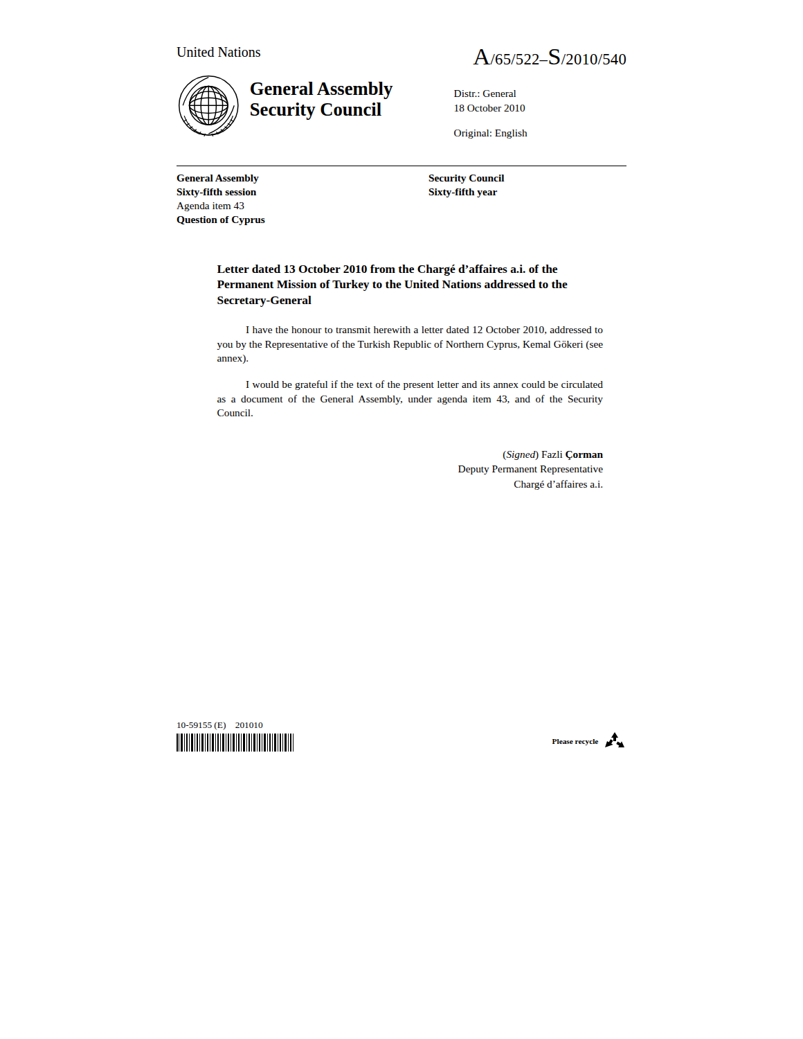United Nations
A/65/522–S/2010/540
General Assembly
Security Council
Distr.: General
18 October 2010
Original: English
General Assembly
Sixty-fifth session
Agenda item 43
Question of Cyprus
Security Council
Sixty-fifth year
Letter dated 13 October 2010 from the Chargé d’affaires a.i. of the Permanent Mission of Turkey to the United Nations addressed to the Secretary-General
I have the honour to transmit herewith a letter dated 12 October 2010, addressed to you by the Representative of the Turkish Republic of Northern Cyprus, Kemal Gökeri (see annex).
I would be grateful if the text of the present letter and its annex could be circulated as a document of the General Assembly, under agenda item 43, and of the Security Council.
(Signed) Fazli Çorman
Deputy Permanent Representative
Chargé d’affaires a.i.
10-59155 (E) 201010
Please recycle